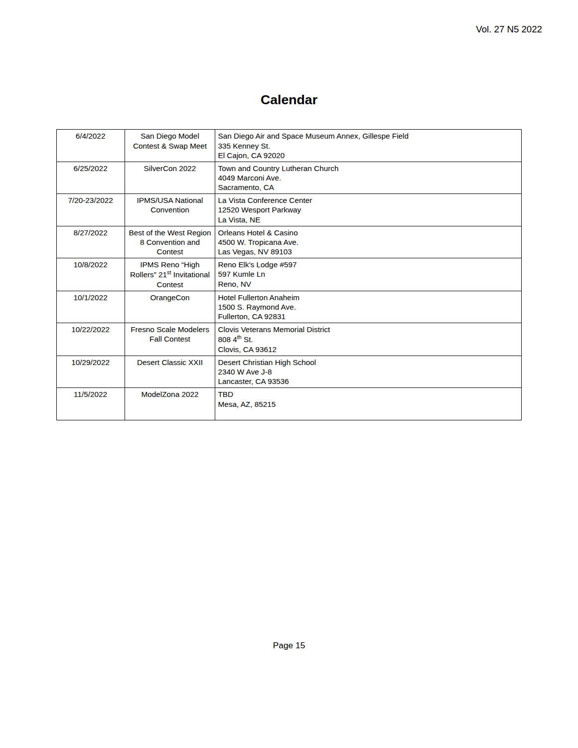Vol. 27 N5 2022
Calendar
| 6/4/2022 | San Diego Model Contest & Swap Meet | San Diego Air and Space Museum Annex, Gillespe Field 335 Kenney St. El Cajon, CA 92020 |
| 6/25/2022 | SilverCon 2022 | Town and Country Lutheran Church 4049 Marconi Ave. Sacramento, CA |
| 7/20-23/2022 | IPMS/USA National Convention | La Vista Conference Center 12520 Wesport Parkway La Vista, NE |
| 8/27/2022 | Best of the West Region 8 Convention and Contest | Orleans Hotel & Casino 4500 W. Tropicana Ave. Las Vegas, NV 89103 |
| 10/8/2022 | IPMS Reno “High Rollers” 21 st Invitational Contest | Reno Elk's Lodge #597 597 Kumle Ln Reno, NV |
| 10/1/2022 | OrangeCon | Hotel Fullerton Anaheim 1500 S. Raymond Ave. Fullerton, CA 92831 |
| 10/22/2022 | Fresno Scale Modelers Fall Contest | Clovis Veterans Memorial District 808 4 th St. Clovis, CA 93612 |
| 10/29/2022 | Desert Classic XXII | Desert Christian High School 2340 W Ave J-8 Lancaster, CA 93536 |
| 11/5/2022 | ModelZona 2022 | TBD Mesa, AZ, 85215 |
Page 15